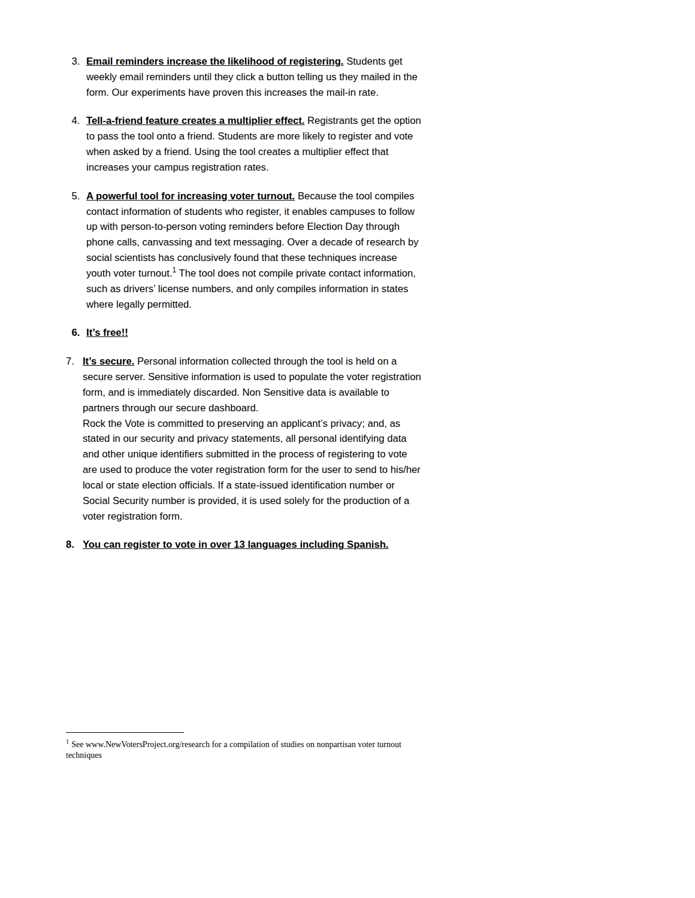Email reminders increase the likelihood of registering. Students get weekly email reminders until they click a button telling us they mailed in the form. Our experiments have proven this increases the mail-in rate.
Tell-a-friend feature creates a multiplier effect. Registrants get the option to pass the tool onto a friend. Students are more likely to register and vote when asked by a friend. Using the tool creates a multiplier effect that increases your campus registration rates.
A powerful tool for increasing voter turnout. Because the tool compiles contact information of students who register, it enables campuses to follow up with person-to-person voting reminders before Election Day through phone calls, canvassing and text messaging. Over a decade of research by social scientists has conclusively found that these techniques increase youth voter turnout.1 The tool does not compile private contact information, such as drivers’ license numbers, and only compiles information in states where legally permitted.
It’s free!!
7.
It’s secure. Personal information collected through the tool is held on a secure server. Sensitive information is used to populate the voter registration form, and is immediately discarded. Non Sensitive data is available to partners through our secure dashboard.
Rock the Vote is committed to preserving an applicant’s privacy; and, as stated in our security and privacy statements, all personal identifying data and other unique identifiers submitted in the process of registering to vote are used to produce the voter registration form for the user to send to his/her local or state election officials. If a state-issued identification number or Social Security number is provided, it is used solely for the production of a voter registration form.
8.
You can register to vote in over 13 languages including Spanish.
1 See www.NewVotersProject.org/research for a compilation of studies on nonpartisan voter turnout techniques